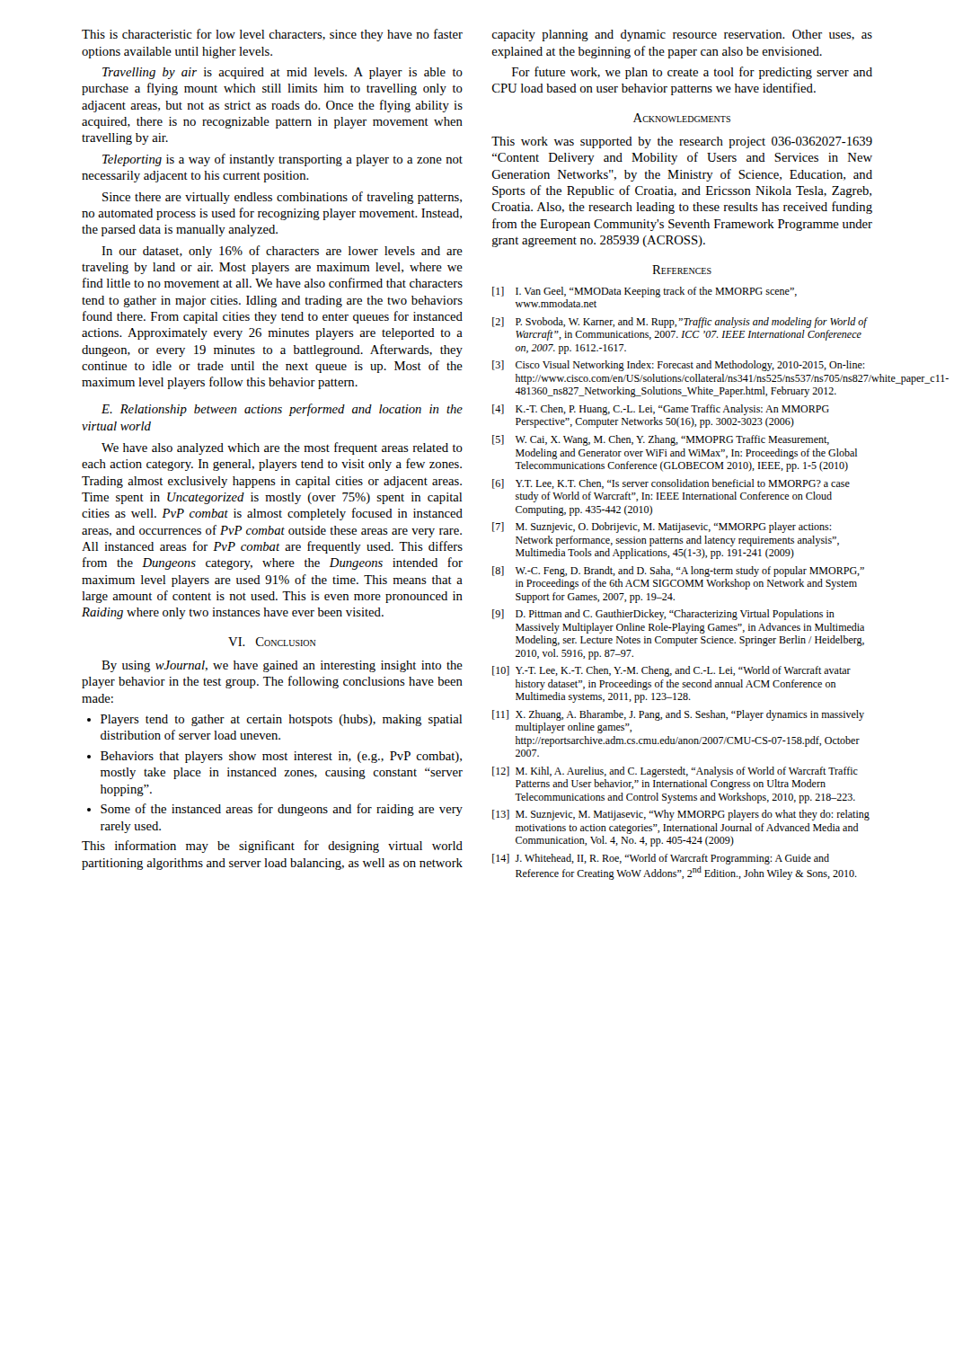This is characteristic for low level characters, since they have no faster options available until higher levels.
Travelling by air is acquired at mid levels. A player is able to purchase a flying mount which still limits him to travelling only to adjacent areas, but not as strict as roads do. Once the flying ability is acquired, there is no recognizable pattern in player movement when travelling by air.
Teleporting is a way of instantly transporting a player to a zone not necessarily adjacent to his current position.
Since there are virtually endless combinations of traveling patterns, no automated process is used for recognizing player movement. Instead, the parsed data is manually analyzed.
In our dataset, only 16% of characters are lower levels and are traveling by land or air. Most players are maximum level, where we find little to no movement at all. We have also confirmed that characters tend to gather in major cities. Idling and trading are the two behaviors found there. From capital cities they tend to enter queues for instanced actions. Approximately every 26 minutes players are teleported to a dungeon, or every 19 minutes to a battleground. Afterwards, they continue to idle or trade until the next queue is up. Most of the maximum level players follow this behavior pattern.
E. Relationship between actions performed and location in the virtual world
We have also analyzed which are the most frequent areas related to each action category. In general, players tend to visit only a few zones. Trading almost exclusively happens in capital cities or adjacent areas. Time spent in Uncategorized is mostly (over 75%) spent in capital cities as well. PvP combat is almost completely focused in instanced areas, and occurrences of PvP combat outside these areas are very rare. All instanced areas for PvP combat are frequently used. This differs from the Dungeons category, where the Dungeons intended for maximum level players are used 91% of the time. This means that a large amount of content is not used. This is even more pronounced in Raiding where only two instances have ever been visited.
VI. Conclusion
By using wJournal, we have gained an interesting insight into the player behavior in the test group. The following conclusions have been made:
Players tend to gather at certain hotspots (hubs), making spatial distribution of server load uneven.
Behaviors that players show most interest in, (e.g., PvP combat), mostly take place in instanced zones, causing constant “server hopping”.
Some of the instanced areas for dungeons and for raiding are very rarely used.
This information may be significant for designing virtual world partitioning algorithms and server load balancing, as well as on network capacity planning and dynamic resource reservation. Other uses, as explained at the beginning of the paper can also be envisioned.
For future work, we plan to create a tool for predicting server and CPU load based on user behavior patterns we have identified.
Acknowledgments
This work was supported by the research project 036-0362027-1639 “Content Delivery and Mobility of Users and Services in New Generation Networks", by the Ministry of Science, Education, and Sports of the Republic of Croatia, and Ericsson Nikola Tesla, Zagreb, Croatia. Also, the research leading to these results has received funding from the European Community's Seventh Framework Programme under grant agreement no. 285939 (ACROSS).
References
I. Van Geel, “MMOData Keeping track of the MMORPG scene”, www.mmodata.net
P. Svoboda, W. Karner, and M. Rupp,”Traffic analysis and modeling for World of Warcraft”, in Communications, 2007. ICC ’07. IEEE International Conferenece on, 2007. pp. 1612.-1617.
Cisco Visual Networking Index: Forecast and Methodology, 2010-2015, On-line: http://www.cisco.com/en/US/solutions/collateral/ns341/ns525/ns537/ns705/ns827/white_paper_c11-481360_ns827_Networking_Solutions_White_Paper.html, February 2012.
K.-T. Chen, P. Huang, C.-L. Lei, “Game Traffic Analysis: An MMORPG Perspective”, Computer Networks 50(16), pp. 3002-3023 (2006)
W. Cai, X. Wang, M. Chen, Y. Zhang, “MMOPRG Traffic Measurement, Modeling and Generator over WiFi and WiMax”, In: Proceedings of the Global Telecommunications Conference (GLOBECOM 2010), IEEE, pp. 1-5 (2010)
Y.T. Lee, K.T. Chen, “Is server consolidation beneficial to MMORPG? a case study of World of Warcraft”, In: IEEE International Conference on Cloud Computing, pp. 435-442 (2010)
M. Suznjevic, O. Dobrijevic, M. Matijasevic, “MMORPG player actions: Network performance, session patterns and latency requirements analysis”, Multimedia Tools and Applications, 45(1-3), pp. 191-241 (2009)
W.-C. Feng, D. Brandt, and D. Saha, “A long-term study of popular MMORPG,” in Proceedings of the 6th ACM SIGCOMM Workshop on Network and System Support for Games, 2007, pp. 19–24.
D. Pittman and C. GauthierDickey, “Characterizing Virtual Populations in Massively Multiplayer Online Role-Playing Games”, in Advances in Multimedia Modeling, ser. Lecture Notes in Computer Science. Springer Berlin / Heidelberg, 2010, vol. 5916, pp. 87–97.
Y.-T. Lee, K.-T. Chen, Y.-M. Cheng, and C.-L. Lei, “World of Warcraft avatar history dataset”, in Proceedings of the second annual ACM Conference on Multimedia systems, 2011, pp. 123–128.
X. Zhuang, A. Bharambe, J. Pang, and S. Seshan, “Player dynamics in massively multiplayer online games”, http://reportsarchive.adm.cs.cmu.edu/anon/2007/CMU-CS-07-158.pdf, October 2007.
M. Kihl, A. Aurelius, and C. Lagerstedt, “Analysis of World of Warcraft Traffic Patterns and User behavior,” in International Congress on Ultra Modern Telecommunications and Control Systems and Workshops, 2010, pp. 218–223.
M. Suznjevic, M. Matijasevic, “Why MMORPG players do what they do: relating motivations to action categories”, International Journal of Advanced Media and Communication, Vol. 4, No. 4, pp. 405-424 (2009)
J. Whitehead, II, R. Roe, “World of Warcraft Programming: A Guide and Reference for Creating WoW Addons”, 2nd Edition., John Wiley & Sons, 2010.